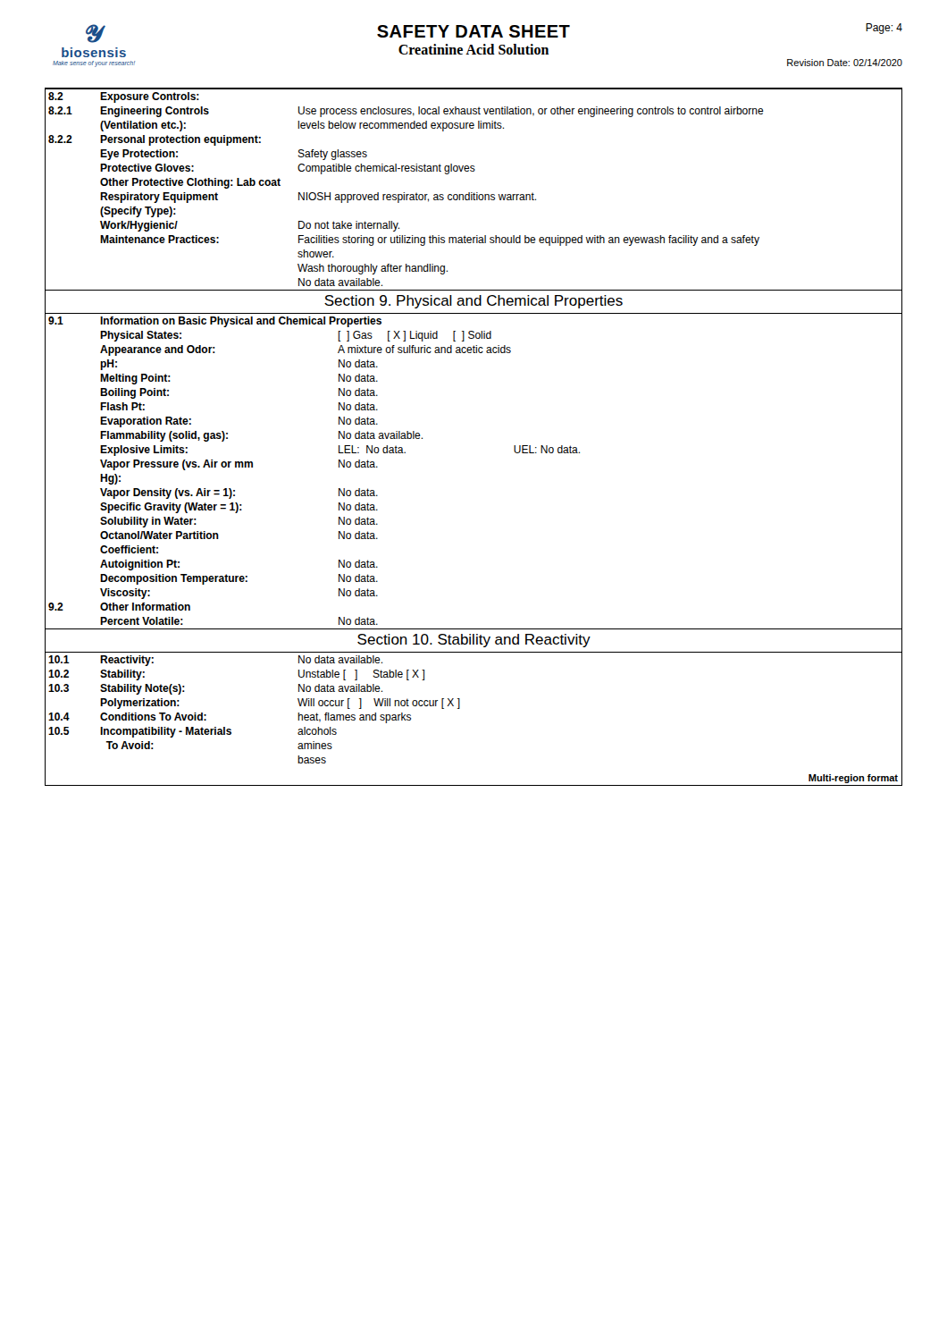𝓨
biosensis
Make sense of your research!
SAFETY DATA SHEET
Creatinine Acid Solution
Page: 4
Revision Date: 02/14/2020
| 8.2 | Exposure Controls: |
| 8.2.1 | Engineering Controls | Use process enclosures, local exhaust ventilation, or other engineering controls to control airborne |
| | (Ventilation etc.): | levels below recommended exposure limits. |
| 8.2.2 | Personal protection equipment: |
| | Eye Protection: | Safety glasses |
| | Protective Gloves: | Compatible chemical-resistant gloves |
| | Other Protective Clothing: Lab coat |
| | Respiratory Equipment | NIOSH approved respirator, as conditions warrant. |
| | (Specify Type): | |
| | Work/Hygienic/ | Do not take internally. |
| | Maintenance Practices: | Facilities storing or utilizing this material should be equipped with an eyewash facility and a safety |
| | | shower. |
| | | Wash thoroughly after handling. |
| | | No data available. |
Section 9. Physical and Chemical Properties
| 9.1 | Information on Basic Physical and Chemical Properties |
| | Physical States: | [ ] Gas [ X ] Liquid [ ] Solid |
| | Appearance and Odor: | A mixture of sulfuric and acetic acids |
| | pH: | No data. |
| | Melting Point: | No data. |
| | Boiling Point: | No data. |
| | Flash Pt: | No data. |
| | Evaporation Rate: | No data. |
| | Flammability (solid, gas): | No data available. |
| | Explosive Limits: | LEL: No data. UEL: No data. |
| | Vapor Pressure (vs. Air or mm | No data. |
| | Hg): | |
| | Vapor Density (vs. Air = 1): | No data. |
| | Specific Gravity (Water = 1): | No data. |
| | Solubility in Water: | No data. |
| | Octanol/Water Partition | No data. |
| | Coefficient: | |
| | Autoignition Pt: | No data. |
| | Decomposition Temperature: | No data. |
| | Viscosity: | No data. |
| 9.2 | Other Information |
| | Percent Volatile: | No data. |
Section 10. Stability and Reactivity
| 10.1 | Reactivity: | No data available. |
| 10.2 | Stability: | Unstable [ ] Stable [ X ] |
| 10.3 | Stability Note(s): | No data available. |
| | Polymerization: | Will occur [ ] Will not occur [ X ] |
| 10.4 | Conditions To Avoid: | heat, flames and sparks |
| 10.5 | Incompatibility - Materials | alcohols |
| | To Avoid: | amines |
| | | bases |
Multi-region format